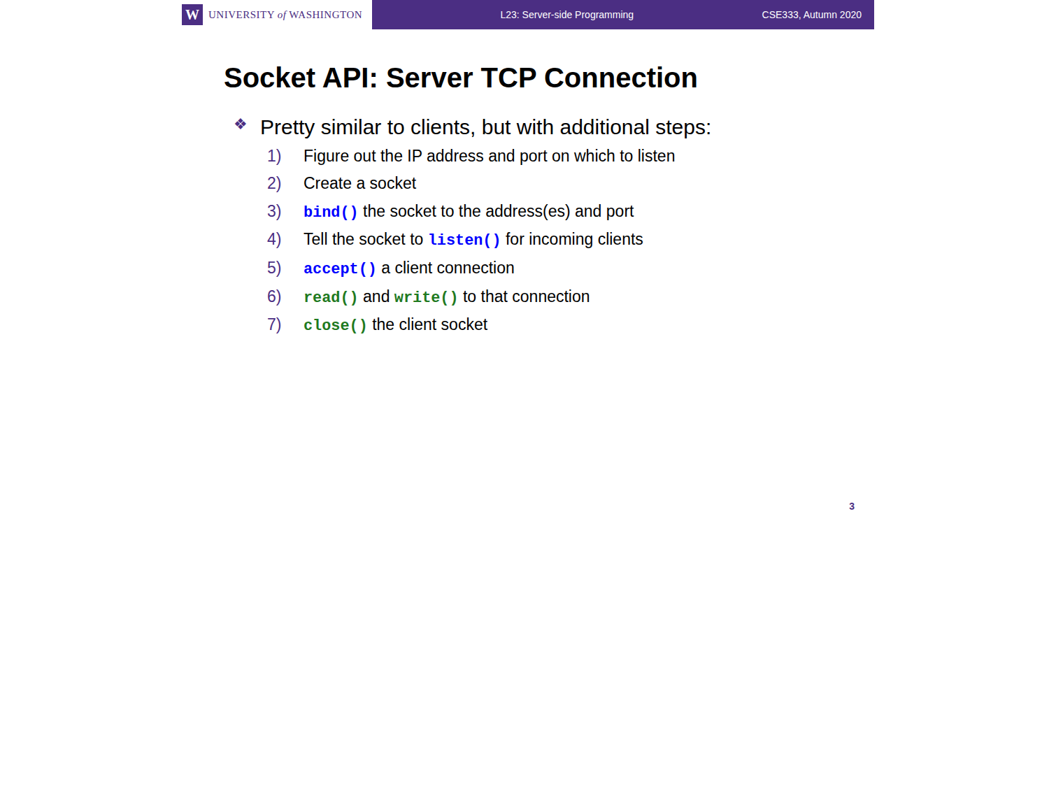W UNIVERSITY of WASHINGTON
L23: Server-side Programming
CSE333, Autumn 2020
Socket API: Server TCP Connection
Pretty similar to clients, but with additional steps:
Figure out the IP address and port on which to listen
Create a socket
bind() the socket to the address(es) and port
Tell the socket to listen() for incoming clients
accept() a client connection
read() and write() to that connection
close() the client socket
3